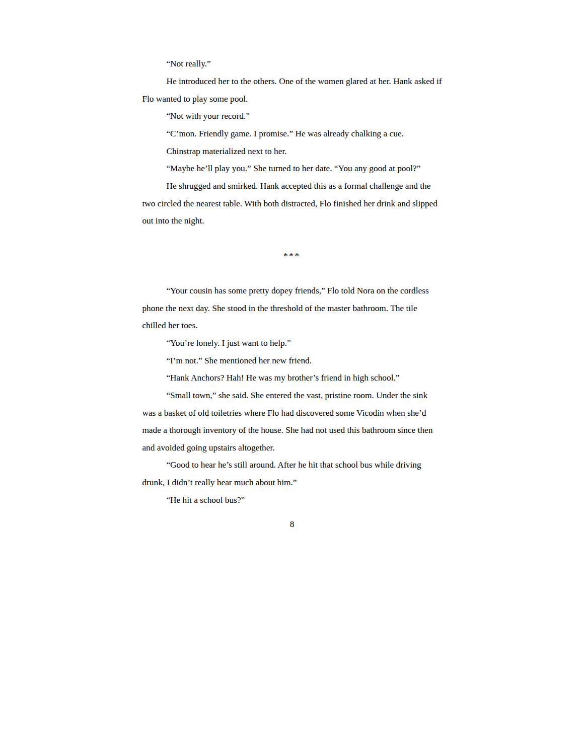“Not really.”
He introduced her to the others. One of the women glared at her. Hank asked if Flo wanted to play some pool.
“Not with your record.”
“C’mon. Friendly game. I promise.” He was already chalking a cue.
Chinstrap materialized next to her.
“Maybe he’ll play you.” She turned to her date. “You any good at pool?”
He shrugged and smirked. Hank accepted this as a formal challenge and the two circled the nearest table. With both distracted, Flo finished her drink and slipped out into the night.
***
“Your cousin has some pretty dopey friends,” Flo told Nora on the cordless phone the next day. She stood in the threshold of the master bathroom. The tile chilled her toes.
“You’re lonely. I just want to help.”
“I’m not.” She mentioned her new friend.
“Hank Anchors? Hah! He was my brother’s friend in high school.”
“Small town,” she said. She entered the vast, pristine room. Under the sink was a basket of old toiletries where Flo had discovered some Vicodin when she’d made a thorough inventory of the house. She had not used this bathroom since then and avoided going upstairs altogether.
“Good to hear he’s still around. After he hit that school bus while driving drunk, I didn’t really hear much about him.”
“He hit a school bus?”
8